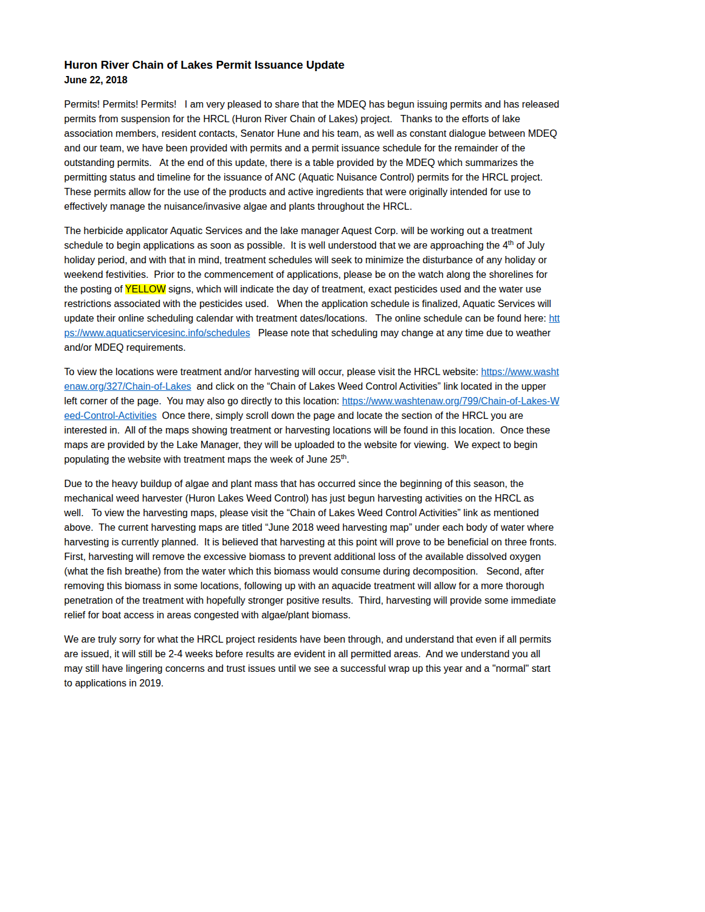Huron River Chain of Lakes Permit Issuance Update
June 22, 2018
Permits! Permits! Permits! I am very pleased to share that the MDEQ has begun issuing permits and has released permits from suspension for the HRCL (Huron River Chain of Lakes) project. Thanks to the efforts of lake association members, resident contacts, Senator Hune and his team, as well as constant dialogue between MDEQ and our team, we have been provided with permits and a permit issuance schedule for the remainder of the outstanding permits. At the end of this update, there is a table provided by the MDEQ which summarizes the permitting status and timeline for the issuance of ANC (Aquatic Nuisance Control) permits for the HRCL project. These permits allow for the use of the products and active ingredients that were originally intended for use to effectively manage the nuisance/invasive algae and plants throughout the HRCL.
The herbicide applicator Aquatic Services and the lake manager Aquest Corp. will be working out a treatment schedule to begin applications as soon as possible. It is well understood that we are approaching the 4th of July holiday period, and with that in mind, treatment schedules will seek to minimize the disturbance of any holiday or weekend festivities. Prior to the commencement of applications, please be on the watch along the shorelines for the posting of YELLOW signs, which will indicate the day of treatment, exact pesticides used and the water use restrictions associated with the pesticides used. When the application schedule is finalized, Aquatic Services will update their online scheduling calendar with treatment dates/locations. The online schedule can be found here: https://www.aquaticservicesinc.info/schedules Please note that scheduling may change at any time due to weather and/or MDEQ requirements.
To view the locations were treatment and/or harvesting will occur, please visit the HRCL website: https://www.washtenaw.org/327/Chain-of-Lakes and click on the “Chain of Lakes Weed Control Activities” link located in the upper left corner of the page. You may also go directly to this location: https://www.washtenaw.org/799/Chain-of-Lakes-Weed-Control-Activities Once there, simply scroll down the page and locate the section of the HRCL you are interested in. All of the maps showing treatment or harvesting locations will be found in this location. Once these maps are provided by the Lake Manager, they will be uploaded to the website for viewing. We expect to begin populating the website with treatment maps the week of June 25th.
Due to the heavy buildup of algae and plant mass that has occurred since the beginning of this season, the mechanical weed harvester (Huron Lakes Weed Control) has just begun harvesting activities on the HRCL as well. To view the harvesting maps, please visit the “Chain of Lakes Weed Control Activities” link as mentioned above. The current harvesting maps are titled “June 2018 weed harvesting map” under each body of water where harvesting is currently planned. It is believed that harvesting at this point will prove to be beneficial on three fronts. First, harvesting will remove the excessive biomass to prevent additional loss of the available dissolved oxygen (what the fish breathe) from the water which this biomass would consume during decomposition. Second, after removing this biomass in some locations, following up with an aquacide treatment will allow for a more thorough penetration of the treatment with hopefully stronger positive results. Third, harvesting will provide some immediate relief for boat access in areas congested with algae/plant biomass.
We are truly sorry for what the HRCL project residents have been through, and understand that even if all permits are issued, it will still be 2-4 weeks before results are evident in all permitted areas. And we understand you all may still have lingering concerns and trust issues until we see a successful wrap up this year and a "normal" start to applications in 2019.